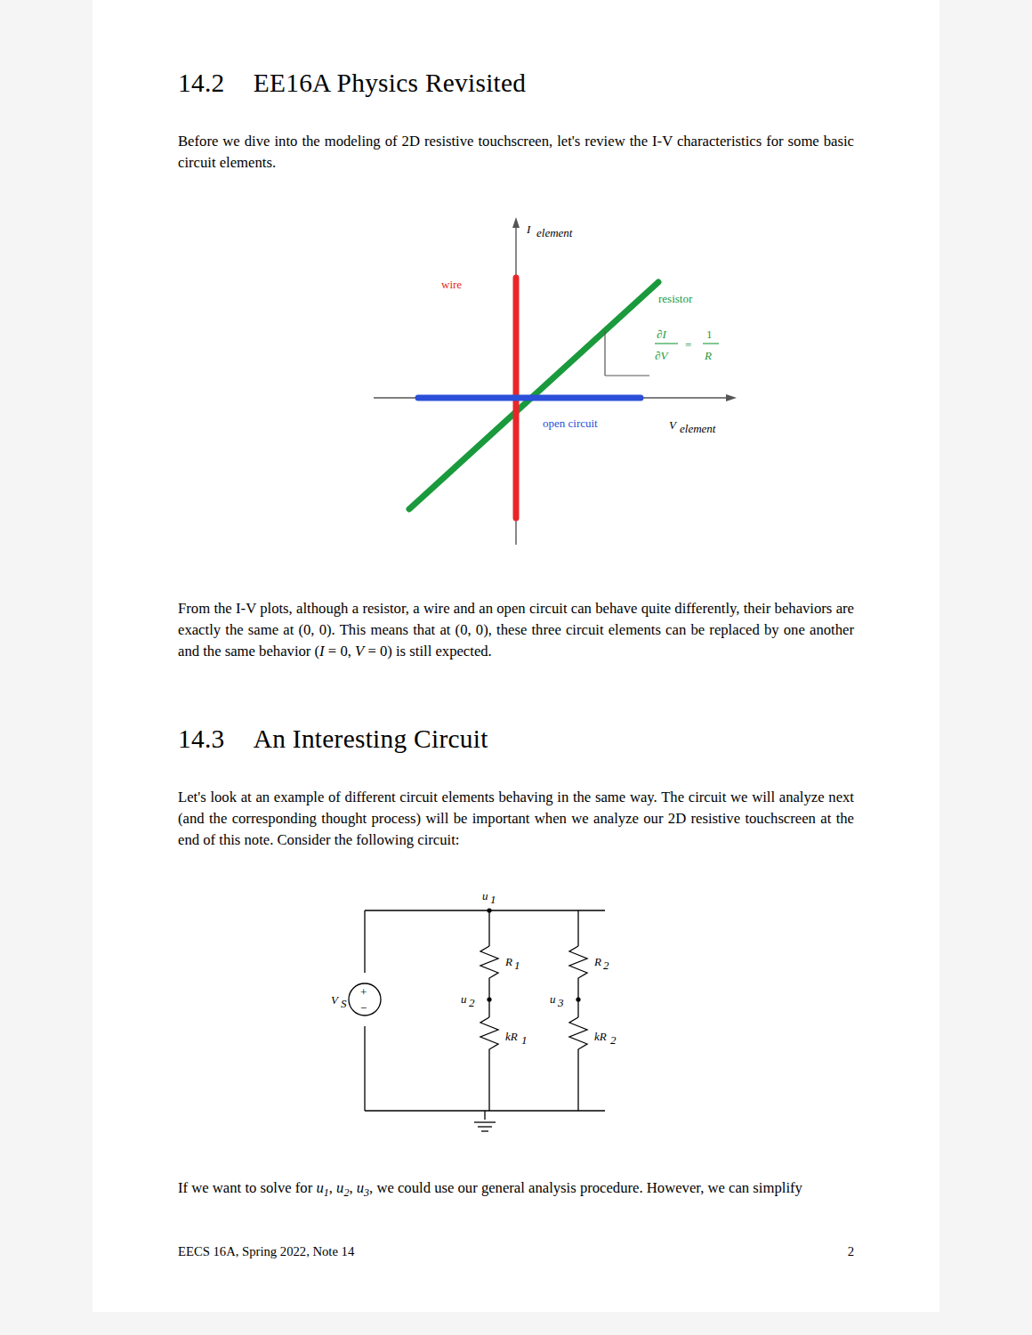14.2 EE16A Physics Revisited
Before we dive into the modeling of 2D resistive touchscreen, let's review the I-V characteristics for some basic circuit elements.
I element V element wire resistor open circuit ∂I ∂V = 1 R
From the I-V plots, although a resistor, a wire and an open circuit can behave quite differently, their behaviors are exactly the same at (0, 0). This means that at (0, 0), these three circuit elements can be replaced by one another and the same behavior (I = 0, V = 0) is still expected.
14.3 An Interesting Circuit
Let's look at an example of different circuit elements behaving in the same way. The circuit we will analyze next (and the corresponding thought process) will be important when we analyze our 2D resistive touchscreen at the end of this note. Consider the following circuit:
+ − V S R1 R2 kR1 kR2 u1 u2 u3
If we want to solve for u1, u2, u3, we could use our general analysis procedure. However, we can simplify
EECS 16A, Spring 2022, Note 14 2